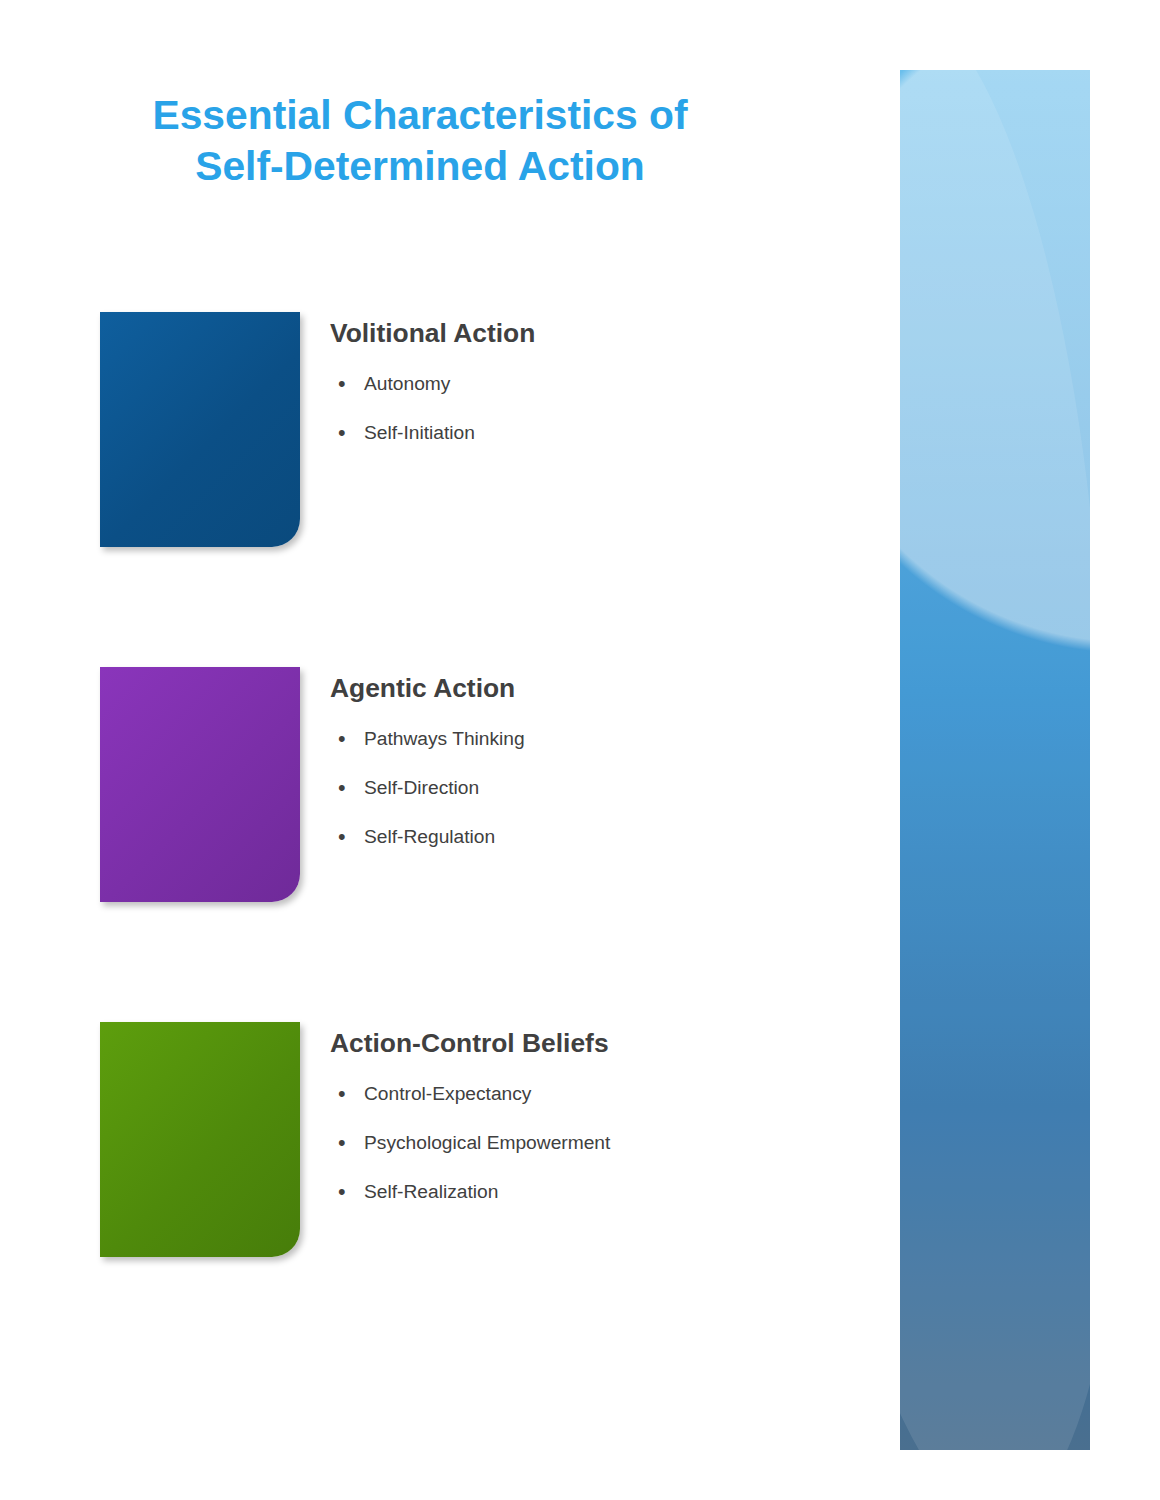Essential Characteristics of
Self-Determined Action
Volitional Action
Autonomy
Self-Initiation
Agentic Action
Pathways Thinking
Self-Direction
Self-Regulation
Action-Control Beliefs
Control-Expectancy
Psychological Empowerment
Self-Realization